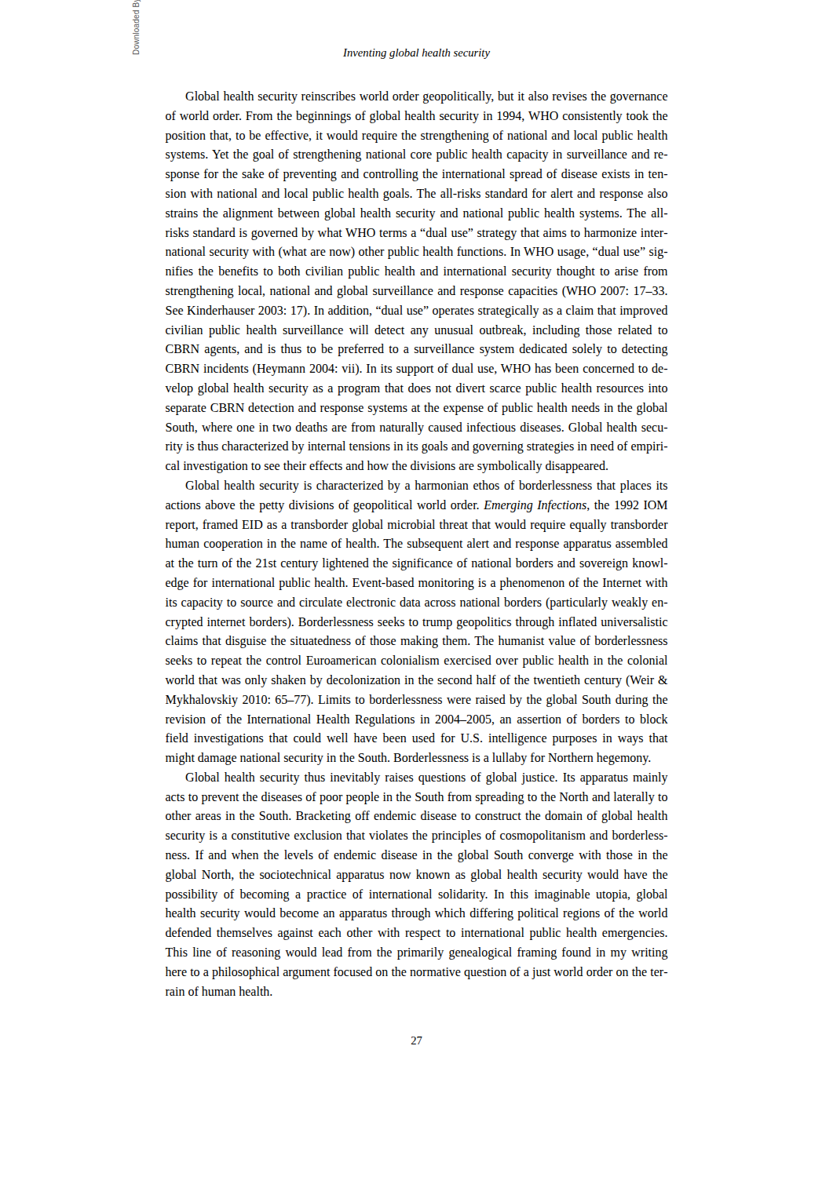Downloaded By: 10.3.98.104 At: 19:08 28 Jun 2022; For: 9780203078563, chapter2, 10.4324/9780203078563.ch2
Inventing global health security
Global health security reinscribes world order geopolitically, but it also revises the governance of world order. From the beginnings of global health security in 1994, WHO consistently took the position that, to be effective, it would require the strengthening of national and local public health systems. Yet the goal of strengthening national core public health capacity in surveillance and response for the sake of preventing and controlling the international spread of disease exists in tension with national and local public health goals. The all-risks standard for alert and response also strains the alignment between global health security and national public health systems. The all-risks standard is governed by what WHO terms a “dual use” strategy that aims to harmonize international security with (what are now) other public health functions. In WHO usage, “dual use” signifies the benefits to both civilian public health and international security thought to arise from strengthening local, national and global surveillance and response capacities (WHO 2007: 17–33. See Kinderhauser 2003: 17). In addition, “dual use” operates strategically as a claim that improved civilian public health surveillance will detect any unusual outbreak, including those related to CBRN agents, and is thus to be preferred to a surveillance system dedicated solely to detecting CBRN incidents (Heymann 2004: vii). In its support of dual use, WHO has been concerned to develop global health security as a program that does not divert scarce public health resources into separate CBRN detection and response systems at the expense of public health needs in the global South, where one in two deaths are from naturally caused infectious diseases. Global health security is thus characterized by internal tensions in its goals and governing strategies in need of empirical investigation to see their effects and how the divisions are symbolically disappeared.
Global health security is characterized by a harmonian ethos of borderlessness that places its actions above the petty divisions of geopolitical world order. Emerging Infections, the 1992 IOM report, framed EID as a transborder global microbial threat that would require equally transborder human cooperation in the name of health. The subsequent alert and response apparatus assembled at the turn of the 21st century lightened the significance of national borders and sovereign knowledge for international public health. Event-based monitoring is a phenomenon of the Internet with its capacity to source and circulate electronic data across national borders (particularly weakly encrypted internet borders). Borderlessness seeks to trump geopolitics through inflated universalistic claims that disguise the situatedness of those making them. The humanist value of borderlessness seeks to repeat the control Euroamerican colonialism exercised over public health in the colonial world that was only shaken by decolonization in the second half of the twentieth century (Weir & Mykhalovskiy 2010: 65–77). Limits to borderlessness were raised by the global South during the revision of the International Health Regulations in 2004–2005, an assertion of borders to block field investigations that could well have been used for U.S. intelligence purposes in ways that might damage national security in the South. Borderlessness is a lullaby for Northern hegemony.
Global health security thus inevitably raises questions of global justice. Its apparatus mainly acts to prevent the diseases of poor people in the South from spreading to the North and laterally to other areas in the South. Bracketing off endemic disease to construct the domain of global health security is a constitutive exclusion that violates the principles of cosmopolitanism and borderlessness. If and when the levels of endemic disease in the global South converge with those in the global North, the sociotechnical apparatus now known as global health security would have the possibility of becoming a practice of international solidarity. In this imaginable utopia, global health security would become an apparatus through which differing political regions of the world defended themselves against each other with respect to international public health emergencies. This line of reasoning would lead from the primarily genealogical framing found in my writing here to a philosophical argument focused on the normative question of a just world order on the terrain of human health.
27